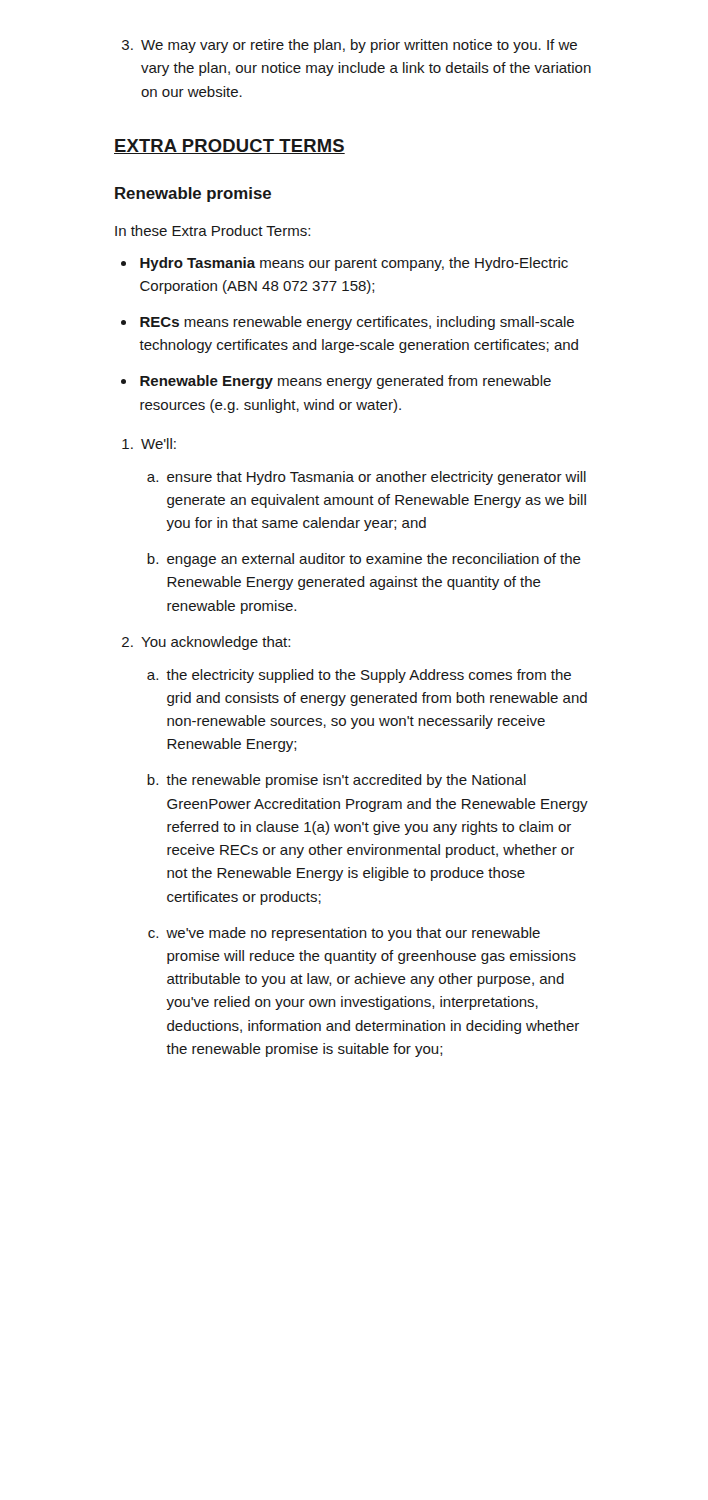We may vary or retire the plan, by prior written notice to you. If we vary the plan, our notice may include a link to details of the variation on our website.
Extra Product Terms
Renewable promise
In these Extra Product Terms:
Hydro Tasmania means our parent company, the Hydro-Electric Corporation (ABN 48 072 377 158);
RECs means renewable energy certificates, including small-scale technology certificates and large-scale generation certificates; and
Renewable Energy means energy generated from renewable resources (e.g. sunlight, wind or water).
We'll:
ensure that Hydro Tasmania or another electricity generator will generate an equivalent amount of Renewable Energy as we bill you for in that same calendar year; and
engage an external auditor to examine the reconciliation of the Renewable Energy generated against the quantity of the renewable promise.
You acknowledge that:
the electricity supplied to the Supply Address comes from the grid and consists of energy generated from both renewable and non-renewable sources, so you won't necessarily receive Renewable Energy;
the renewable promise isn't accredited by the National GreenPower Accreditation Program and the Renewable Energy referred to in clause 1(a) won't give you any rights to claim or receive RECs or any other environmental product, whether or not the Renewable Energy is eligible to produce those certificates or products;
we've made no representation to you that our renewable promise will reduce the quantity of greenhouse gas emissions attributable to you at law, or achieve any other purpose, and you've relied on your own investigations, interpretations, deductions, information and determination in deciding whether the renewable promise is suitable for you;